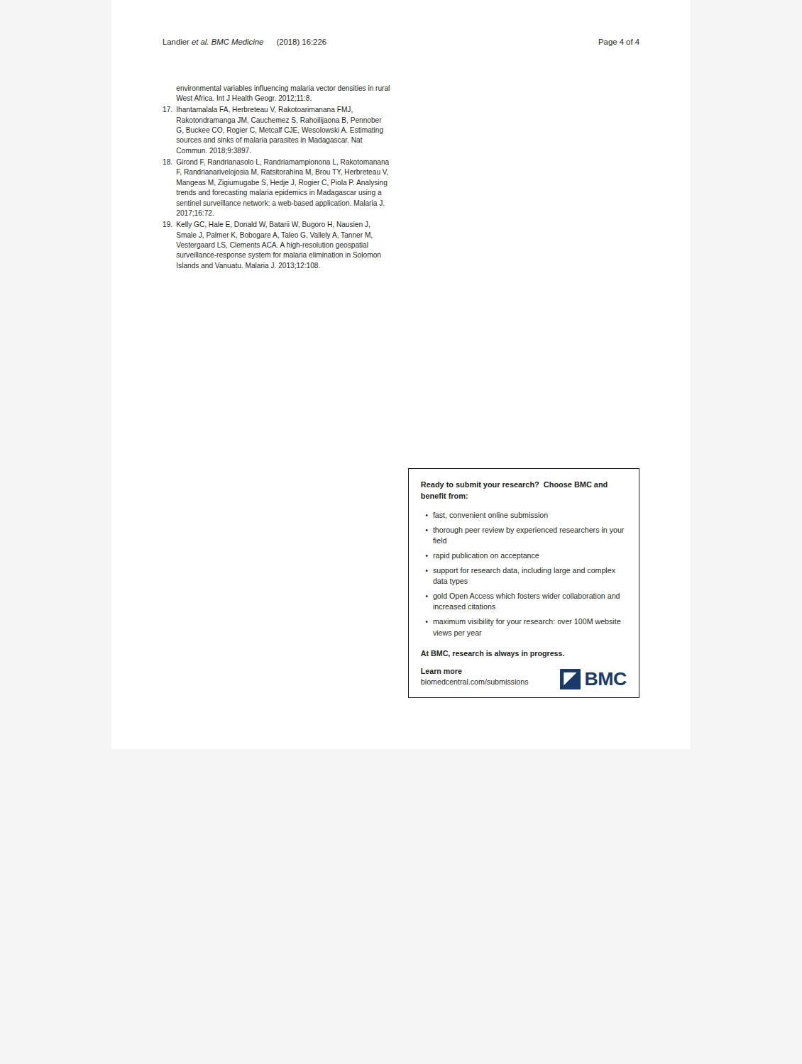Landier et al. BMC Medicine(2018) 16:226
Page 4 of 4
environmental variables influencing malaria vector densities in rural West Africa. Int J Health Geogr. 2012;11:8.
17. Ihantamalala FA, Herbreteau V, Rakotoarimanana FMJ, Rakotondramanga JM, Cauchemez S, Rahoilijaona B, Pennober G, Buckee CO, Rogier C, Metcalf CJE, Wesolowski A. Estimating sources and sinks of malaria parasites in Madagascar. Nat Commun. 2018;9:3897.
18. Girond F, Randrianasolo L, Randriamampionona L, Rakotomanana F, Randrianarivelojosia M, Ratsitorahina M, Brou TY, Herbreteau V, Mangeas M, Zigiumugabe S, Hedje J, Rogier C, Piola P. Analysing trends and forecasting malaria epidemics in Madagascar using a sentinel surveillance network: a web-based application. Malaria J. 2017;16:72.
19. Kelly GC, Hale E, Donald W, Batarii W, Bugoro H, Nausien J, Smale J, Palmer K, Bobogare A, Taleo G, Vallely A, Tanner M, Vestergaard LS, Clements ACA. A high-resolution geospatial surveillance-response system for malaria elimination in Solomon Islands and Vanuatu. Malaria J. 2013;12:108.
Ready to submit your research? Choose BMC and benefit from:
fast, convenient online submission
thorough peer review by experienced researchers in your field
rapid publication on acceptance
support for research data, including large and complex data types
gold Open Access which fosters wider collaboration and increased citations
maximum visibility for your research: over 100M website views per year
At BMC, research is always in progress.
Learn more biomedcentral.com/submissions
BMC